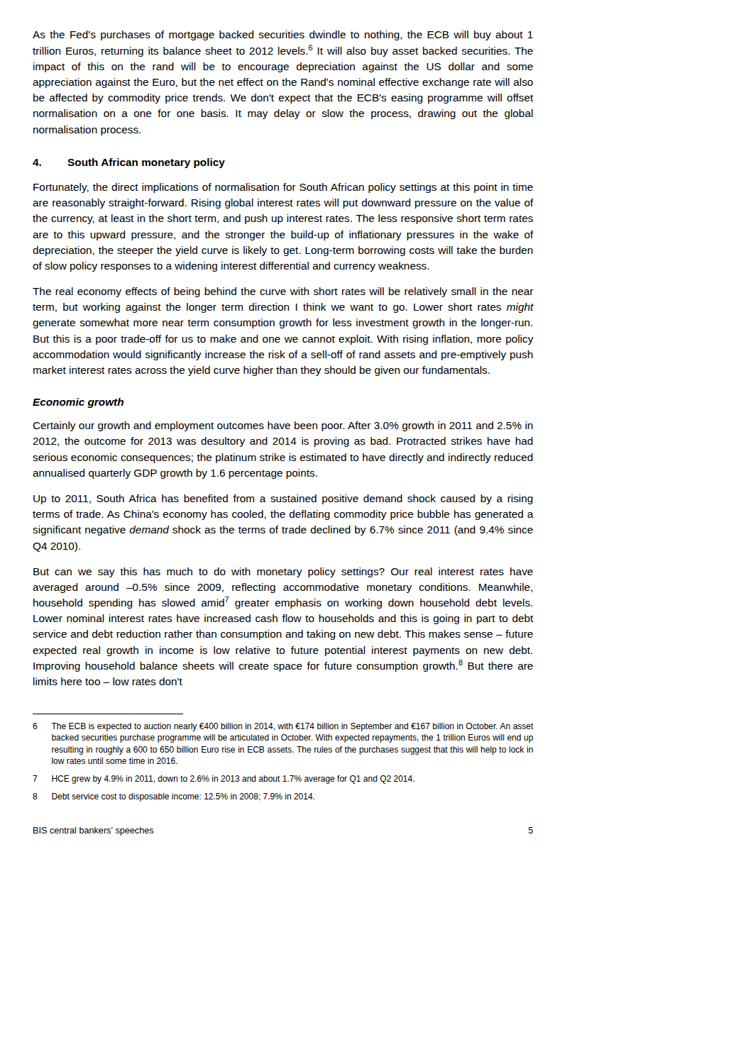As the Fed's purchases of mortgage backed securities dwindle to nothing, the ECB will buy about 1 trillion Euros, returning its balance sheet to 2012 levels.6 It will also buy asset backed securities. The impact of this on the rand will be to encourage depreciation against the US dollar and some appreciation against the Euro, but the net effect on the Rand's nominal effective exchange rate will also be affected by commodity price trends. We don't expect that the ECB's easing programme will offset normalisation on a one for one basis. It may delay or slow the process, drawing out the global normalisation process.
4. South African monetary policy
Fortunately, the direct implications of normalisation for South African policy settings at this point in time are reasonably straight-forward. Rising global interest rates will put downward pressure on the value of the currency, at least in the short term, and push up interest rates. The less responsive short term rates are to this upward pressure, and the stronger the build-up of inflationary pressures in the wake of depreciation, the steeper the yield curve is likely to get. Long-term borrowing costs will take the burden of slow policy responses to a widening interest differential and currency weakness.
The real economy effects of being behind the curve with short rates will be relatively small in the near term, but working against the longer term direction I think we want to go. Lower short rates might generate somewhat more near term consumption growth for less investment growth in the longer-run. But this is a poor trade-off for us to make and one we cannot exploit. With rising inflation, more policy accommodation would significantly increase the risk of a sell-off of rand assets and pre-emptively push market interest rates across the yield curve higher than they should be given our fundamentals.
Economic growth
Certainly our growth and employment outcomes have been poor. After 3.0% growth in 2011 and 2.5% in 2012, the outcome for 2013 was desultory and 2014 is proving as bad. Protracted strikes have had serious economic consequences; the platinum strike is estimated to have directly and indirectly reduced annualised quarterly GDP growth by 1.6 percentage points.
Up to 2011, South Africa has benefited from a sustained positive demand shock caused by a rising terms of trade. As China's economy has cooled, the deflating commodity price bubble has generated a significant negative demand shock as the terms of trade declined by 6.7% since 2011 (and 9.4% since Q4 2010).
But can we say this has much to do with monetary policy settings? Our real interest rates have averaged around –0.5% since 2009, reflecting accommodative monetary conditions. Meanwhile, household spending has slowed amid7 greater emphasis on working down household debt levels. Lower nominal interest rates have increased cash flow to households and this is going in part to debt service and debt reduction rather than consumption and taking on new debt. This makes sense – future expected real growth in income is low relative to future potential interest payments on new debt. Improving household balance sheets will create space for future consumption growth.8 But there are limits here too – low rates don't
6 The ECB is expected to auction nearly €400 billion in 2014, with €174 billion in September and €167 billion in October. An asset backed securities purchase programme will be articulated in October. With expected repayments, the 1 trillion Euros will end up resulting in roughly a 600 to 650 billion Euro rise in ECB assets. The rules of the purchases suggest that this will help to lock in low rates until some time in 2016.
7 HCE grew by 4.9% in 2011, down to 2.6% in 2013 and about 1.7% average for Q1 and Q2 2014.
8 Debt service cost to disposable income: 12.5% in 2008; 7.9% in 2014.
BIS central bankers' speeches
5